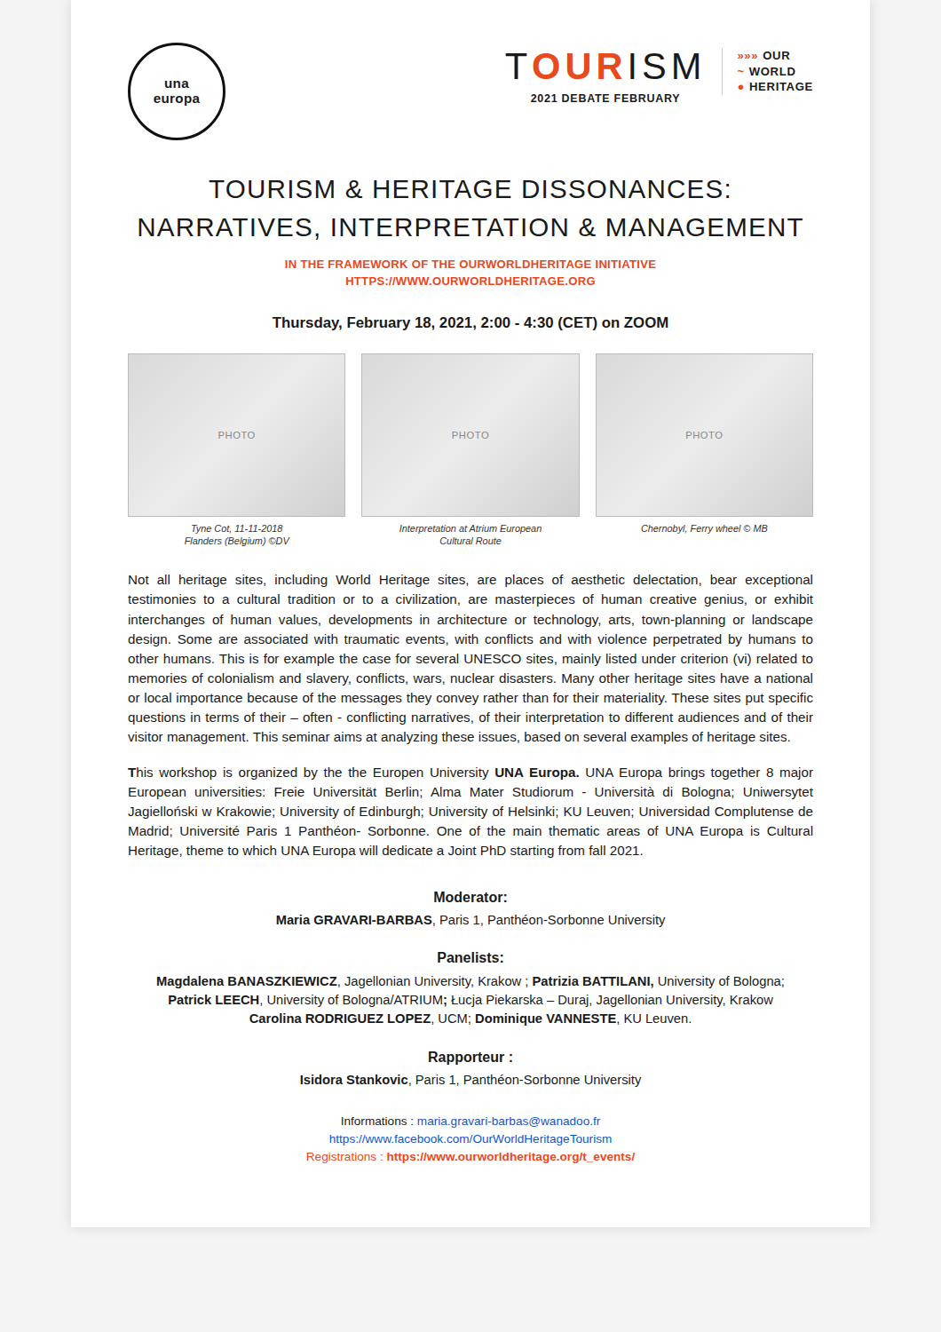una europa
TOURISM
2021 DEBATE FEBRUARY
»»»OUR
~WORLD
●HERITAGE
Tourism & Heritage Dissonances: Narratives, Interpretation & Management
In the framework of the OurWorldHeritage initiative
https://www.ourworldheritage.org
Thursday, February 18, 2021, 2:00 - 4:30 (CET) on ZOOM
Photo
Tyne Cot, 11-11-2018
Flanders (Belgium) ©DV
Photo
Interpretation at Atrium European
Cultural Route
Photo
Chernobyl, Ferry wheel © MB
Not all heritage sites, including World Heritage sites, are places of aesthetic delectation, bear exceptional testimonies to a cultural tradition or to a civilization, are masterpieces of human creative genius, or exhibit interchanges of human values, developments in architecture or technology, arts, town-planning or landscape design. Some are associated with traumatic events, with conflicts and with violence perpetrated by humans to other humans. This is for example the case for several UNESCO sites, mainly listed under criterion (vi) related to memories of colonialism and slavery, conflicts, wars, nuclear disasters. Many other heritage sites have a national or local importance because of the messages they convey rather than for their materiality. These sites put specific questions in terms of their – often - conflicting narratives, of their interpretation to different audiences and of their visitor management. This seminar aims at analyzing these issues, based on several examples of heritage sites.
This workshop is organized by the the Europen University UNA Europa. UNA Europa brings together 8 major European universities: Freie Universität Berlin; Alma Mater Studiorum - Università di Bologna; Uniwersytet Jagielloński w Krakowie; University of Edinburgh; University of Helsinki; KU Leuven; Universidad Complutense de Madrid; Université Paris 1 Panthéon- Sorbonne. One of the main thematic areas of UNA Europa is Cultural Heritage, theme to which UNA Europa will dedicate a Joint PhD starting from fall 2021.
Moderator:
Maria GRAVARI-BARBAS, Paris 1, Panthéon-Sorbonne University
Panelists:
Magdalena BANASZKIEWICZ, Jagellonian University, Krakow ; Patrizia BATTILANI, University of Bologna;
Patrick LEECH, University of Bologna/ATRIUM; Łucja Piekarska – Duraj, Jagellonian University, Krakow
Carolina RODRIGUEZ LOPEZ, UCM; Dominique VANNESTE, KU Leuven.
Rapporteur :
Isidora Stankovic, Paris 1, Panthéon-Sorbonne University
Informations : maria.gravari-barbas@wanadoo.fr
https://www.facebook.com/OurWorldHeritageTourism
Registrations : https://www.ourworldheritage.org/t_events/